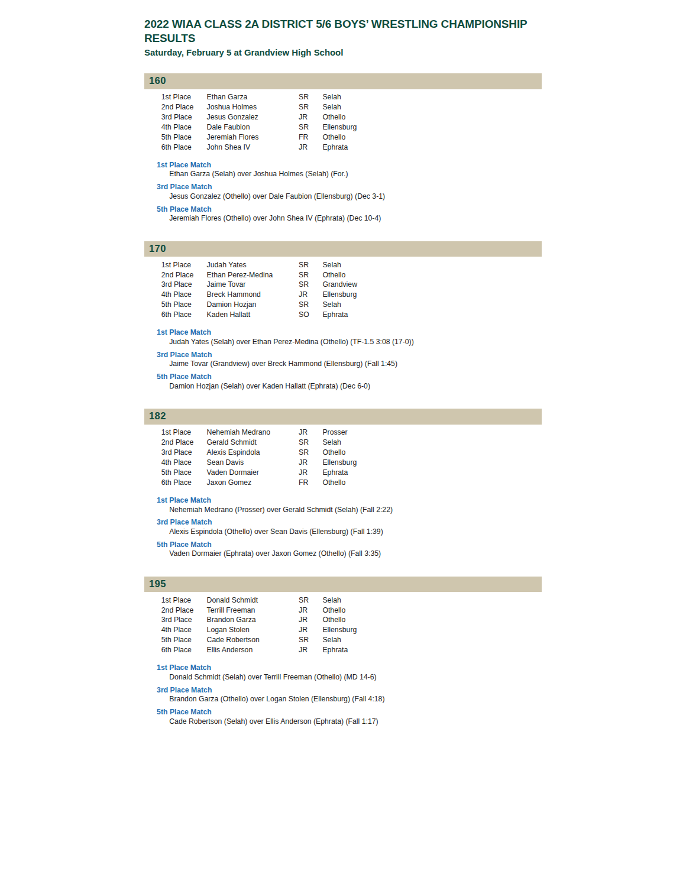2022 WIAA Class 2A District 5/6 Boys’ Wrestling Championship Results
Saturday, February 5 at Grandview High School
160
| 1st Place | Ethan Garza | SR | Selah |
| 2nd Place | Joshua Holmes | SR | Selah |
| 3rd Place | Jesus Gonzalez | JR | Othello |
| 4th Place | Dale Faubion | SR | Ellensburg |
| 5th Place | Jeremiah Flores | FR | Othello |
| 6th Place | John Shea IV | JR | Ephrata |
1st Place Match
Ethan Garza (Selah) over Joshua Holmes (Selah) (For.)
3rd Place Match
Jesus Gonzalez (Othello) over Dale Faubion (Ellensburg) (Dec 3-1)
5th Place Match
Jeremiah Flores (Othello) over John Shea IV (Ephrata) (Dec 10-4)
170
| 1st Place | Judah Yates | SR | Selah |
| 2nd Place | Ethan Perez-Medina | SR | Othello |
| 3rd Place | Jaime Tovar | SR | Grandview |
| 4th Place | Breck Hammond | JR | Ellensburg |
| 5th Place | Damion Hozjan | SR | Selah |
| 6th Place | Kaden Hallatt | SO | Ephrata |
1st Place Match
Judah Yates (Selah) over Ethan Perez-Medina (Othello) (TF-1.5 3:08 (17-0))
3rd Place Match
Jaime Tovar (Grandview) over Breck Hammond (Ellensburg) (Fall 1:45)
5th Place Match
Damion Hozjan (Selah) over Kaden Hallatt (Ephrata) (Dec 6-0)
182
| 1st Place | Nehemiah Medrano | JR | Prosser |
| 2nd Place | Gerald Schmidt | SR | Selah |
| 3rd Place | Alexis Espindola | SR | Othello |
| 4th Place | Sean Davis | JR | Ellensburg |
| 5th Place | Vaden Dormaier | JR | Ephrata |
| 6th Place | Jaxon Gomez | FR | Othello |
1st Place Match
Nehemiah Medrano (Prosser) over Gerald Schmidt (Selah) (Fall 2:22)
3rd Place Match
Alexis Espindola (Othello) over Sean Davis (Ellensburg) (Fall 1:39)
5th Place Match
Vaden Dormaier (Ephrata) over Jaxon Gomez (Othello) (Fall 3:35)
195
| 1st Place | Donald Schmidt | SR | Selah |
| 2nd Place | Terrill Freeman | JR | Othello |
| 3rd Place | Brandon Garza | JR | Othello |
| 4th Place | Logan Stolen | JR | Ellensburg |
| 5th Place | Cade Robertson | SR | Selah |
| 6th Place | Ellis Anderson | JR | Ephrata |
1st Place Match
Donald Schmidt (Selah) over Terrill Freeman (Othello) (MD 14-6)
3rd Place Match
Brandon Garza (Othello) over Logan Stolen (Ellensburg) (Fall 4:18)
5th Place Match
Cade Robertson (Selah) over Ellis Anderson (Ephrata) (Fall 1:17)